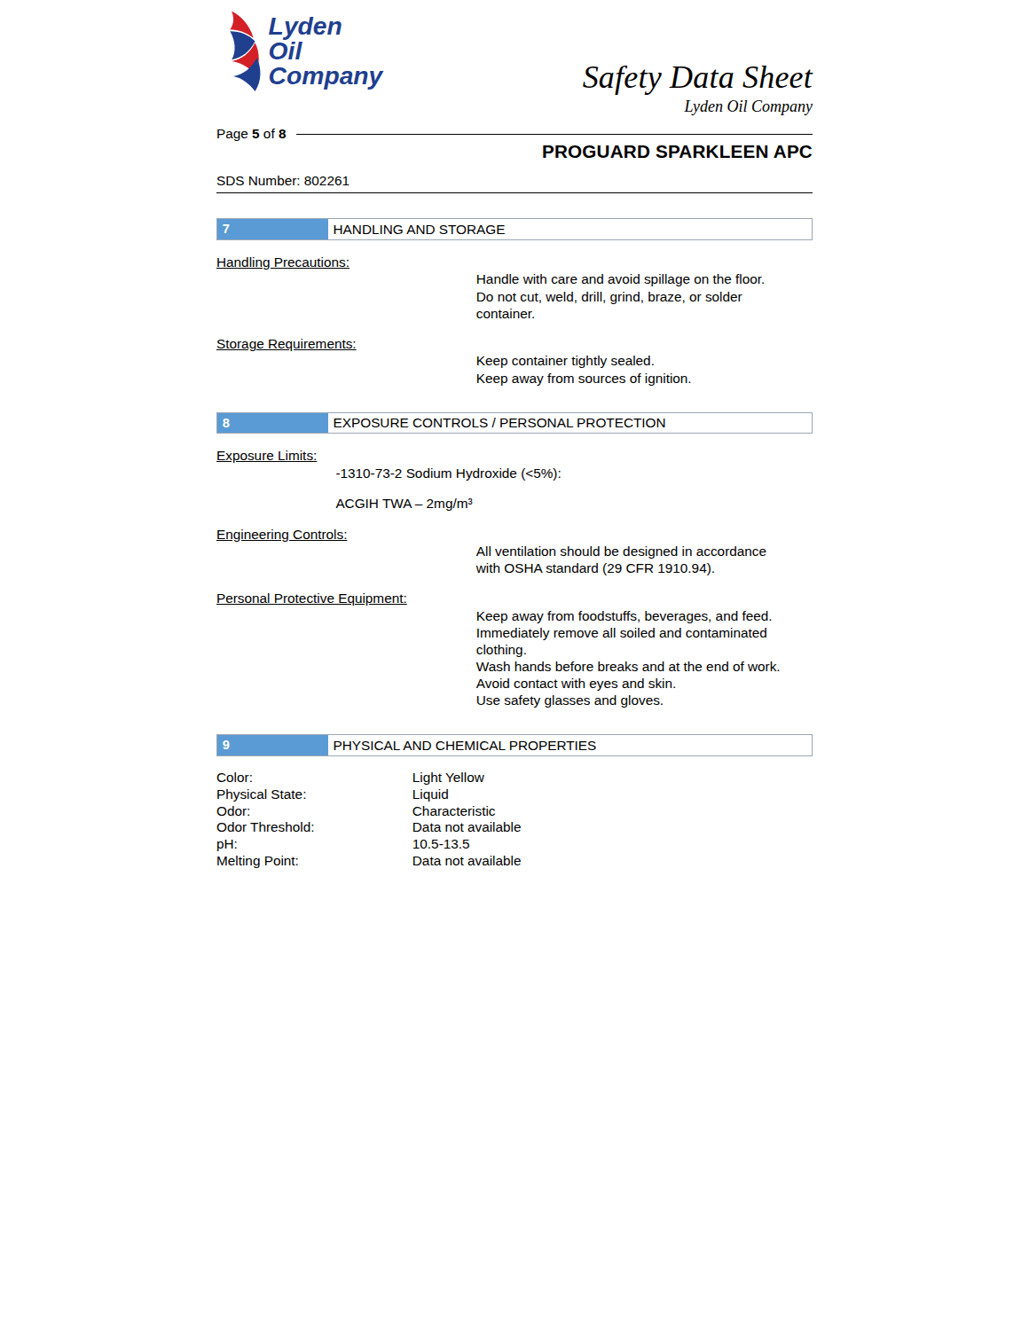Lyden Oil Company
Safety Data Sheet
Lyden Oil Company
Page 5 of 8
PROGUARD SPARKLEEN APC
SDS Number: 802261
7
HANDLING AND STORAGE
Handling Precautions:
Handle with care and avoid spillage on the floor.
Do not cut, weld, drill, grind, braze, or solder
container.
Storage Requirements:
Keep container tightly sealed.
Keep away from sources of ignition.
8
EXPOSURE CONTROLS / PERSONAL PROTECTION
Exposure Limits:
-1310-73-2 Sodium Hydroxide (<5%):
ACGIH TWA – 2mg/m³
Engineering Controls:
All ventilation should be designed in accordance
with OSHA standard (29 CFR 1910.94).
Personal Protective Equipment:
Keep away from foodstuffs, beverages, and feed.
Immediately remove all soiled and contaminated
clothing.
Wash hands before breaks and at the end of work.
Avoid contact with eyes and skin.
Use safety glasses and gloves.
9
PHYSICAL AND CHEMICAL PROPERTIES
| Color: | Light Yellow |
| Physical State: | Liquid |
| Odor: | Characteristic |
| Odor Threshold: | Data not available |
| pH: | 10.5-13.5 |
| Melting Point: | Data not available |